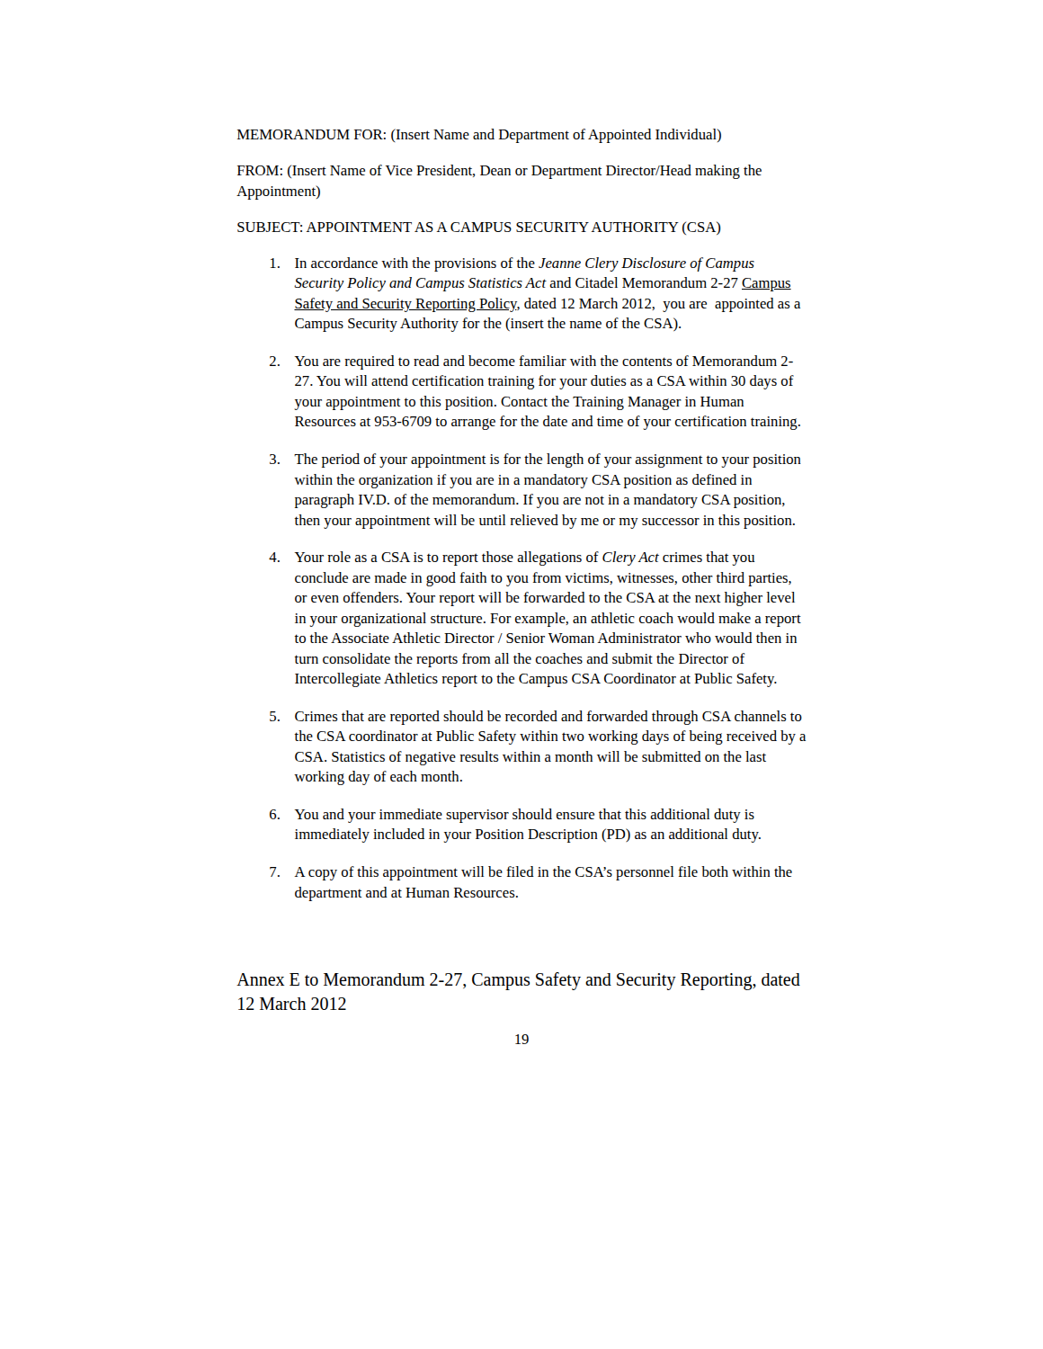MEMORANDUM FOR: (Insert Name and Department of Appointed Individual)
FROM: (Insert Name of Vice President, Dean or Department Director/Head making the Appointment)
SUBJECT: APPOINTMENT AS A CAMPUS SECURITY AUTHORITY (CSA)
In accordance with the provisions of the Jeanne Clery Disclosure of Campus Security Policy and Campus Statistics Act and Citadel Memorandum 2-27 Campus Safety and Security Reporting Policy, dated 12 March 2012, you are appointed as a Campus Security Authority for the (insert the name of the CSA).
You are required to read and become familiar with the contents of Memorandum 2-27. You will attend certification training for your duties as a CSA within 30 days of your appointment to this position. Contact the Training Manager in Human Resources at 953-6709 to arrange for the date and time of your certification training.
The period of your appointment is for the length of your assignment to your position within the organization if you are in a mandatory CSA position as defined in paragraph IV.D. of the memorandum. If you are not in a mandatory CSA position, then your appointment will be until relieved by me or my successor in this position.
Your role as a CSA is to report those allegations of Clery Act crimes that you conclude are made in good faith to you from victims, witnesses, other third parties, or even offenders. Your report will be forwarded to the CSA at the next higher level in your organizational structure. For example, an athletic coach would make a report to the Associate Athletic Director / Senior Woman Administrator who would then in turn consolidate the reports from all the coaches and submit the Director of Intercollegiate Athletics report to the Campus CSA Coordinator at Public Safety.
Crimes that are reported should be recorded and forwarded through CSA channels to the CSA coordinator at Public Safety within two working days of being received by a CSA. Statistics of negative results within a month will be submitted on the last working day of each month.
You and your immediate supervisor should ensure that this additional duty is immediately included in your Position Description (PD) as an additional duty.
A copy of this appointment will be filed in the CSA’s personnel file both within the department and at Human Resources.
Annex E to Memorandum 2-27, Campus Safety and Security Reporting, dated 12 March 2012
19